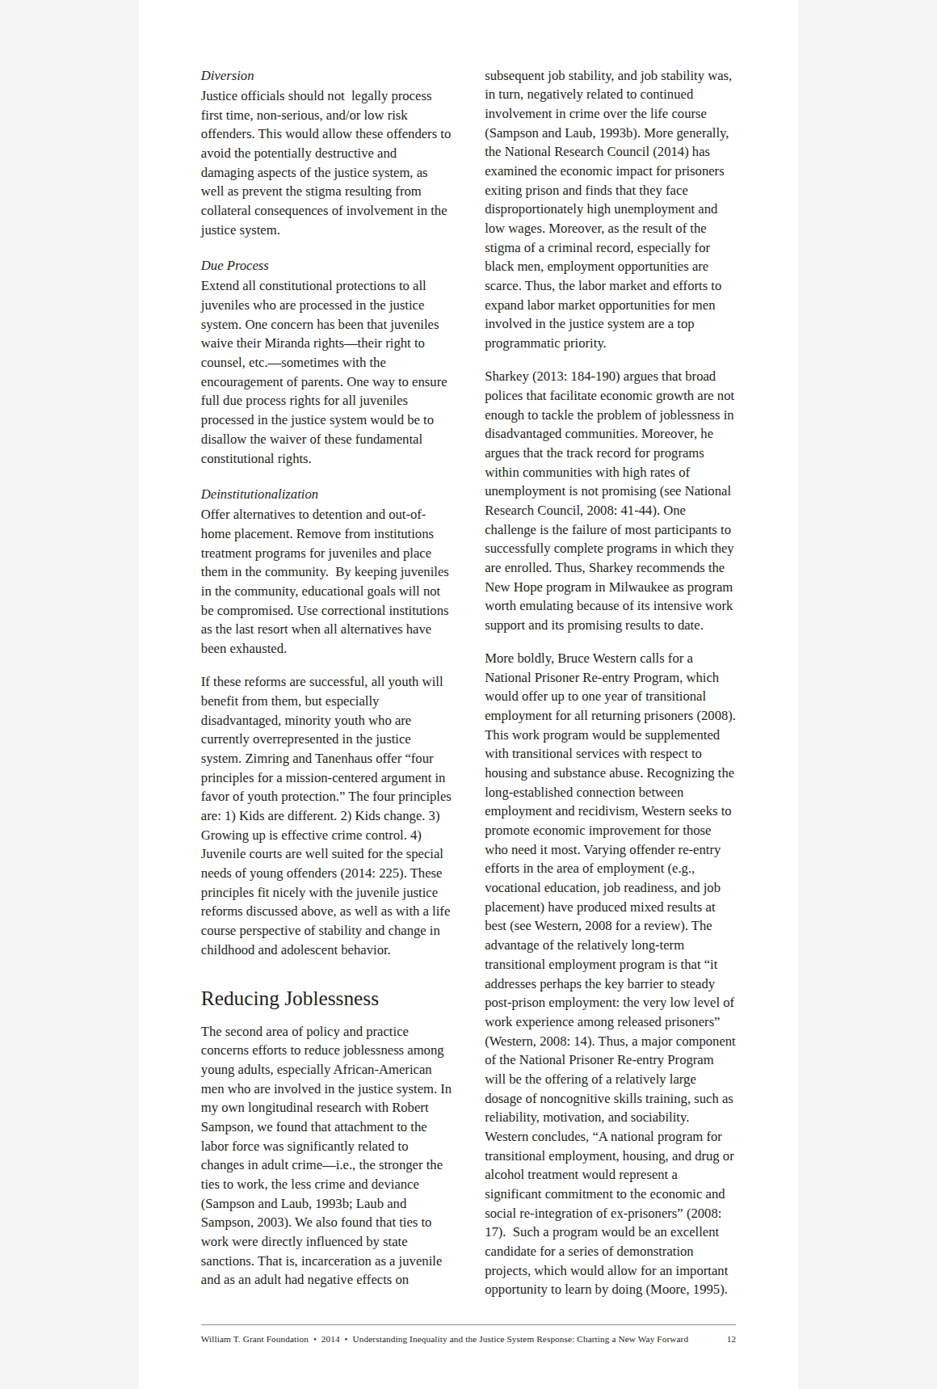Diversion
Justice officials should not legally process first time, non-serious, and/or low risk offenders. This would allow these offenders to avoid the potentially destructive and damaging aspects of the justice system, as well as prevent the stigma resulting from collateral consequences of involvement in the justice system.
Due Process
Extend all constitutional protections to all juveniles who are processed in the justice system. One concern has been that juveniles waive their Miranda rights—their right to counsel, etc.—sometimes with the encouragement of parents. One way to ensure full due process rights for all juveniles processed in the justice system would be to disallow the waiver of these fundamental constitutional rights.
Deinstitutionalization
Offer alternatives to detention and out-of-home placement. Remove from institutions treatment programs for juveniles and place them in the community. By keeping juveniles in the community, educational goals will not be compromised. Use correctional institutions as the last resort when all alternatives have been exhausted.
If these reforms are successful, all youth will benefit from them, but especially disadvantaged, minority youth who are currently overrepresented in the justice system. Zimring and Tanenhaus offer “four principles for a mission-centered argument in favor of youth protection.” The four principles are: 1) Kids are different. 2) Kids change. 3) Growing up is effective crime control. 4) Juvenile courts are well suited for the special needs of young offenders (2014: 225). These principles fit nicely with the juvenile justice reforms discussed above, as well as with a life course perspective of stability and change in childhood and adolescent behavior.
Reducing Joblessness
The second area of policy and practice concerns efforts to reduce joblessness among young adults, especially African-American men who are involved in the justice system. In my own longitudinal research with Robert Sampson, we found that attachment to the labor force was significantly related to changes in adult crime—i.e., the stronger the ties to work, the less crime and deviance (Sampson and Laub, 1993b; Laub and Sampson, 2003). We also found that ties to work were directly influenced by state sanctions. That is, incarceration as a juvenile and as an adult had negative effects on subsequent job stability, and job stability was, in turn, negatively related to continued involvement in crime over the life course (Sampson and Laub, 1993b). More generally, the National Research Council (2014) has examined the economic impact for prisoners exiting prison and finds that they face disproportionately high unemployment and low wages. Moreover, as the result of the stigma of a criminal record, especially for black men, employment opportunities are scarce. Thus, the labor market and efforts to expand labor market opportunities for men involved in the justice system are a top programmatic priority.
Sharkey (2013: 184-190) argues that broad polices that facilitate economic growth are not enough to tackle the problem of joblessness in disadvantaged communities. Moreover, he argues that the track record for programs within communities with high rates of unemployment is not promising (see National Research Council, 2008: 41-44). One challenge is the failure of most participants to successfully complete programs in which they are enrolled. Thus, Sharkey recommends the New Hope program in Milwaukee as program worth emulating because of its intensive work support and its promising results to date.
More boldly, Bruce Western calls for a National Prisoner Re-entry Program, which would offer up to one year of transitional employment for all returning prisoners (2008). This work program would be supplemented with transitional services with respect to housing and substance abuse. Recognizing the long-established connection between employment and recidivism, Western seeks to promote economic improvement for those who need it most. Varying offender re-entry efforts in the area of employment (e.g., vocational education, job readiness, and job placement) have produced mixed results at best (see Western, 2008 for a review). The advantage of the relatively long-term transitional employment program is that “it addresses perhaps the key barrier to steady post-prison employment: the very low level of work experience among released prisoners” (Western, 2008: 14). Thus, a major component of the National Prisoner Re-entry Program will be the offering of a relatively large dosage of noncognitive skills training, such as reliability, motivation, and sociability. Western concludes, “A national program for transitional employment, housing, and drug or alcohol treatment would represent a significant commitment to the economic and social re-integration of ex-prisoners” (2008: 17). Such a program would be an excellent candidate for a series of demonstration projects, which would allow for an important opportunity to learn by doing (Moore, 1995).
William T. Grant Foundation • 2014 • Understanding Inequality and the Justice System Response: Charting a New Way Forward 12